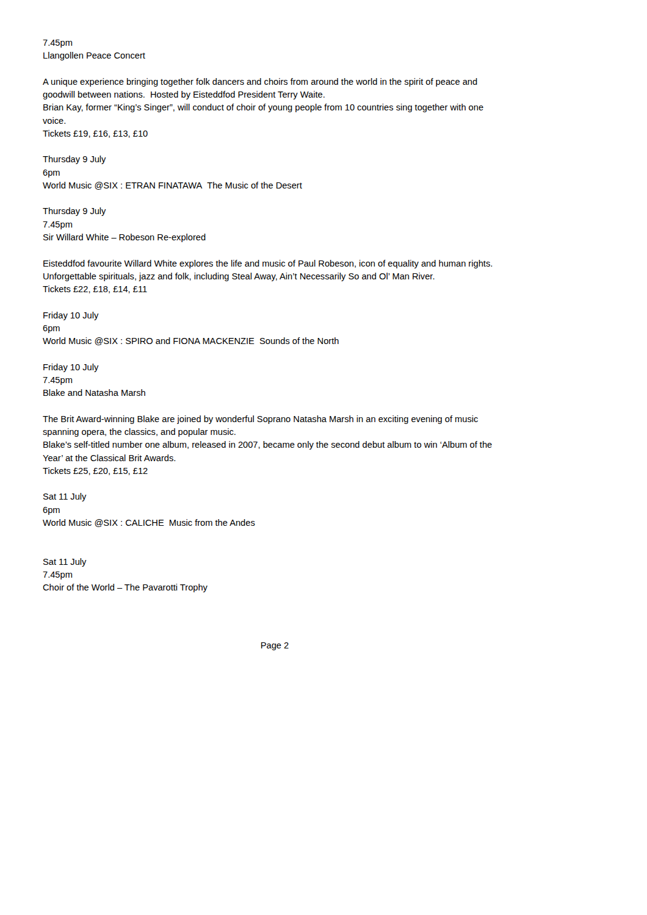7.45pm
Llangollen Peace Concert
A unique experience bringing together folk dancers and choirs from around the world in the spirit of peace and goodwill between nations. Hosted by Eisteddfod President Terry Waite.
Brian Kay, former “King’s Singer”, will conduct of choir of young people from 10 countries sing together with one voice.
Tickets £19, £16, £13, £10
Thursday 9 July
6pm
World Music @SIX : ETRAN FINATAWA The Music of the Desert
Thursday 9 July
7.45pm
Sir Willard White – Robeson Re-explored
Eisteddfod favourite Willard White explores the life and music of Paul Robeson, icon of equality and human rights. Unforgettable spirituals, jazz and folk, including Steal Away, Ain’t Necessarily So and Ol’ Man River.
Tickets £22, £18, £14, £11
Friday 10 July
6pm
World Music @SIX : SPIRO and FIONA MACKENZIE Sounds of the North
Friday 10 July
7.45pm
Blake and Natasha Marsh
The Brit Award-winning Blake are joined by wonderful Soprano Natasha Marsh in an exciting evening of music spanning opera, the classics, and popular music.
Blake’s self-titled number one album, released in 2007, became only the second debut album to win ‘Album of the Year’ at the Classical Brit Awards.
Tickets £25, £20, £15, £12
Sat 11 July
6pm
World Music @SIX : CALICHE Music from the Andes
Sat 11 July
7.45pm
Choir of the World – The Pavarotti Trophy
Page 2